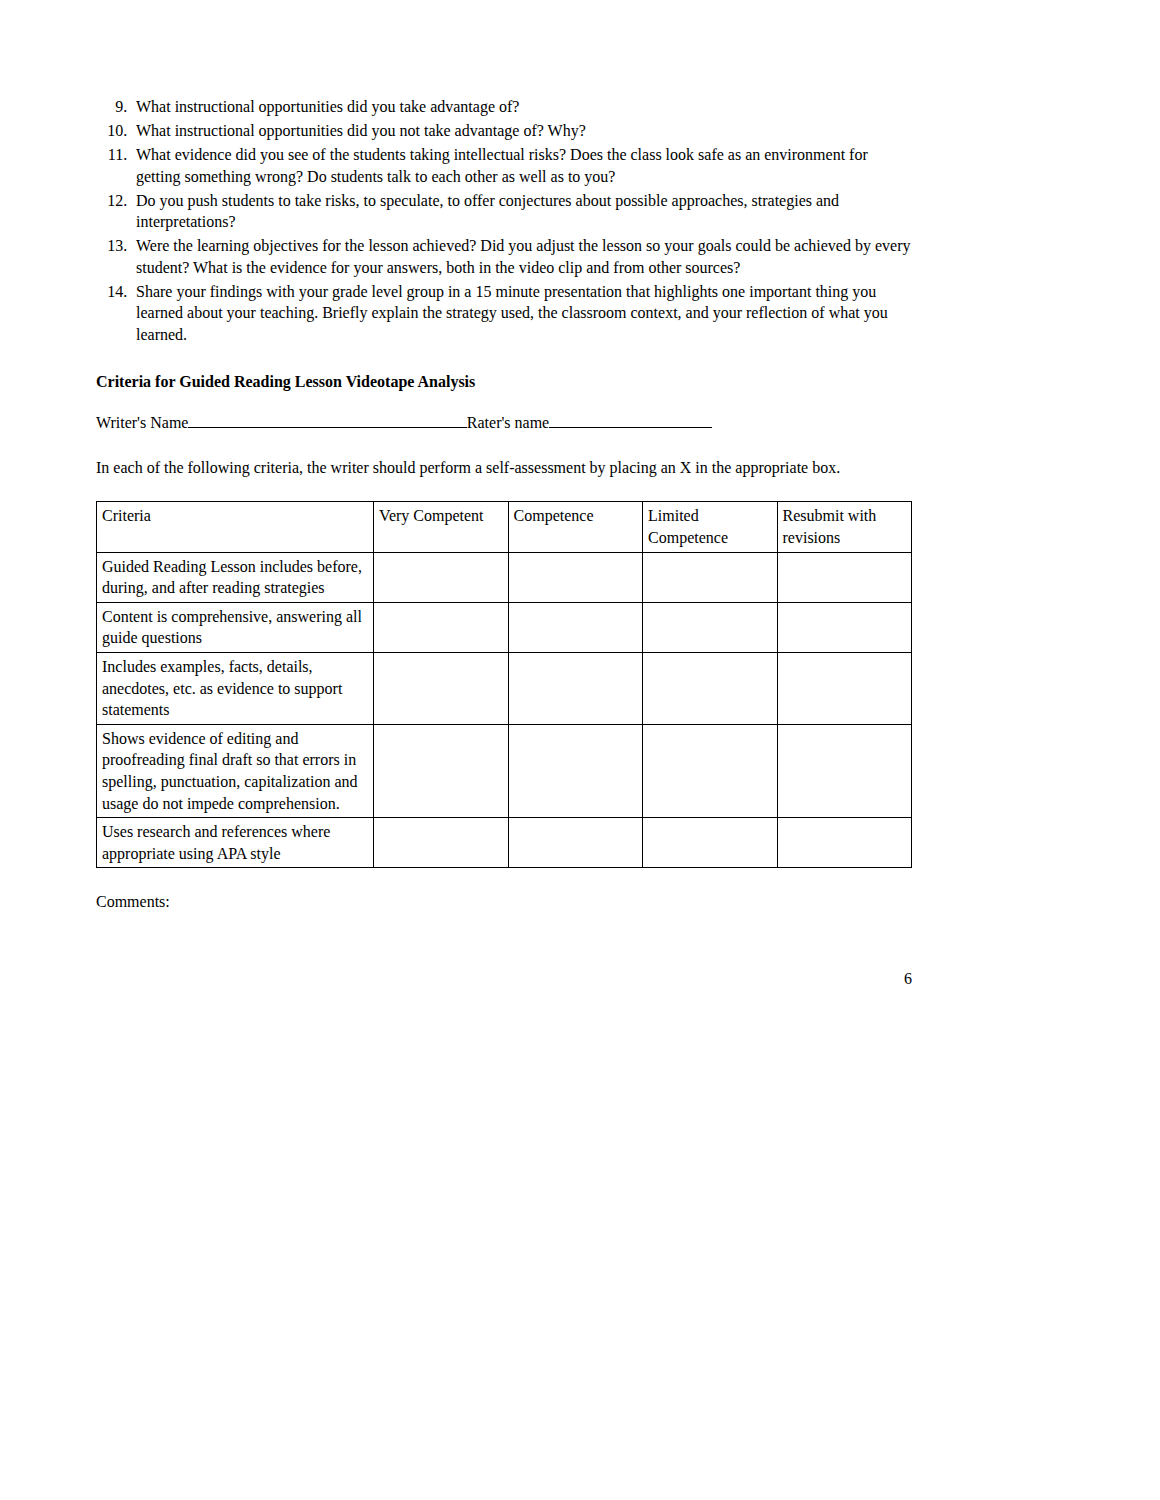What instructional opportunities did you take advantage of?
What instructional opportunities did you not take advantage of? Why?
What evidence did you see of the students taking intellectual risks? Does the class look safe as an environment for getting something wrong? Do students talk to each other as well as to you?
Do you push students to take risks, to speculate, to offer conjectures about possible approaches, strategies and interpretations?
Were the learning objectives for the lesson achieved? Did you adjust the lesson so your goals could be achieved by every student? What is the evidence for your answers, both in the video clip and from other sources?
Share your findings with your grade level group in a 15 minute presentation that highlights one important thing you learned about your teaching. Briefly explain the strategy used, the classroom context, and your reflection of what you learned.
Criteria for Guided Reading Lesson Videotape Analysis
Writer's Name Rater's name
In each of the following criteria, the writer should perform a self-assessment by placing an X in the appropriate box.
| Criteria | Very Competent | Competence | Limited Competence | Resubmit with revisions |
| --- | --- | --- | --- | --- |
| Guided Reading Lesson includes before, during, and after reading strategies | | | | |
| Content is comprehensive, answering all guide questions | | | | |
| Includes examples, facts, details, anecdotes, etc. as evidence to support statements | | | | |
| Shows evidence of editing and proofreading final draft so that errors in spelling, punctuation, capitalization and usage do not impede comprehension. | | | | |
| Uses research and references where appropriate using APA style | | | | |
Comments:
6